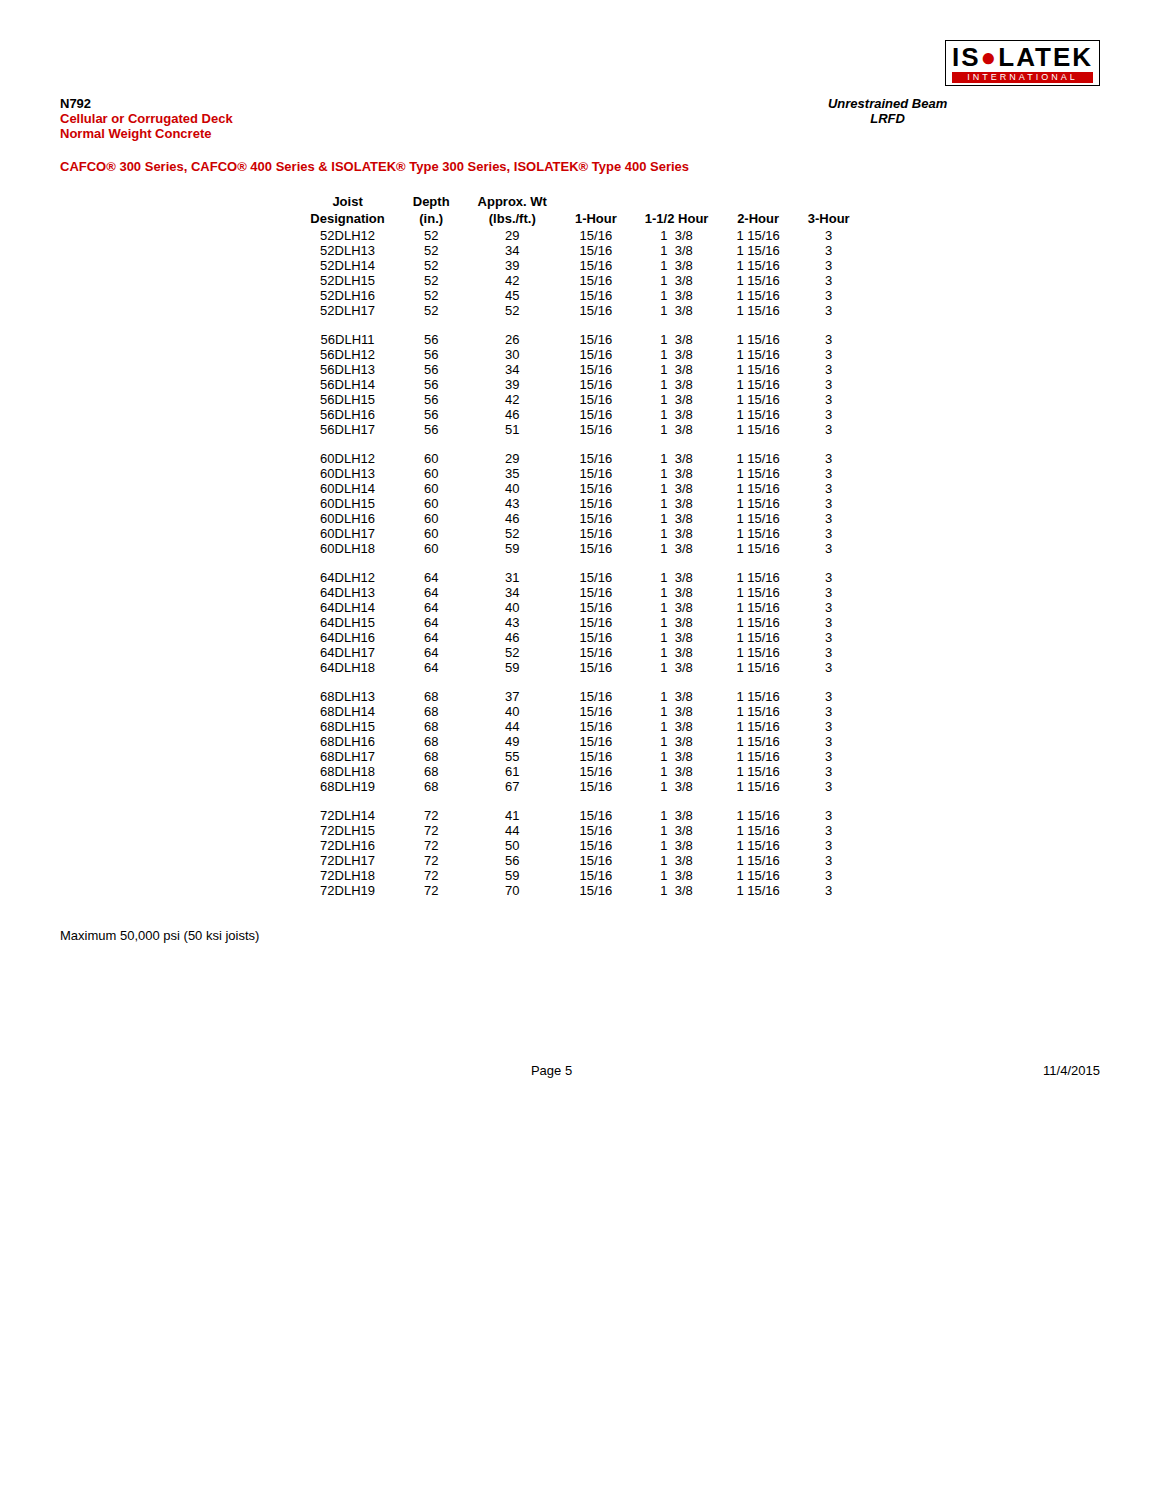IS●LATEK INTERNATIONAL
| N792 Cellular or Corrugated Deck Normal Weight Concrete | Unrestrained Beam LRFD |
CAFCO® 300 Series, CAFCO® 400 Series & ISOLATEK® Type 300 Series, ISOLATEK® Type 400 Series
| Joist | Depth | Approx. Wt | | | | |
| --- | --- | --- | --- | --- | --- | --- |
| Designation | (in.) | (lbs./ft.) | 1-Hour | 1-1/2 Hour | 2-Hour | 3-Hour |
| 52DLH12 | 52 | 29 | 15/16 | 1 3/8 | 1 15/16 | 3 |
| 52DLH13 | 52 | 34 | 15/16 | 1 3/8 | 1 15/16 | 3 |
| 52DLH14 | 52 | 39 | 15/16 | 1 3/8 | 1 15/16 | 3 |
| 52DLH15 | 52 | 42 | 15/16 | 1 3/8 | 1 15/16 | 3 |
| 52DLH16 | 52 | 45 | 15/16 | 1 3/8 | 1 15/16 | 3 |
| 52DLH17 | 52 | 52 | 15/16 | 1 3/8 | 1 15/16 | 3 |
| 56DLH11 | 56 | 26 | 15/16 | 1 3/8 | 1 15/16 | 3 |
| 56DLH12 | 56 | 30 | 15/16 | 1 3/8 | 1 15/16 | 3 |
| 56DLH13 | 56 | 34 | 15/16 | 1 3/8 | 1 15/16 | 3 |
| 56DLH14 | 56 | 39 | 15/16 | 1 3/8 | 1 15/16 | 3 |
| 56DLH15 | 56 | 42 | 15/16 | 1 3/8 | 1 15/16 | 3 |
| 56DLH16 | 56 | 46 | 15/16 | 1 3/8 | 1 15/16 | 3 |
| 56DLH17 | 56 | 51 | 15/16 | 1 3/8 | 1 15/16 | 3 |
| 60DLH12 | 60 | 29 | 15/16 | 1 3/8 | 1 15/16 | 3 |
| 60DLH13 | 60 | 35 | 15/16 | 1 3/8 | 1 15/16 | 3 |
| 60DLH14 | 60 | 40 | 15/16 | 1 3/8 | 1 15/16 | 3 |
| 60DLH15 | 60 | 43 | 15/16 | 1 3/8 | 1 15/16 | 3 |
| 60DLH16 | 60 | 46 | 15/16 | 1 3/8 | 1 15/16 | 3 |
| 60DLH17 | 60 | 52 | 15/16 | 1 3/8 | 1 15/16 | 3 |
| 60DLH18 | 60 | 59 | 15/16 | 1 3/8 | 1 15/16 | 3 |
| 64DLH12 | 64 | 31 | 15/16 | 1 3/8 | 1 15/16 | 3 |
| 64DLH13 | 64 | 34 | 15/16 | 1 3/8 | 1 15/16 | 3 |
| 64DLH14 | 64 | 40 | 15/16 | 1 3/8 | 1 15/16 | 3 |
| 64DLH15 | 64 | 43 | 15/16 | 1 3/8 | 1 15/16 | 3 |
| 64DLH16 | 64 | 46 | 15/16 | 1 3/8 | 1 15/16 | 3 |
| 64DLH17 | 64 | 52 | 15/16 | 1 3/8 | 1 15/16 | 3 |
| 64DLH18 | 64 | 59 | 15/16 | 1 3/8 | 1 15/16 | 3 |
| 68DLH13 | 68 | 37 | 15/16 | 1 3/8 | 1 15/16 | 3 |
| 68DLH14 | 68 | 40 | 15/16 | 1 3/8 | 1 15/16 | 3 |
| 68DLH15 | 68 | 44 | 15/16 | 1 3/8 | 1 15/16 | 3 |
| 68DLH16 | 68 | 49 | 15/16 | 1 3/8 | 1 15/16 | 3 |
| 68DLH17 | 68 | 55 | 15/16 | 1 3/8 | 1 15/16 | 3 |
| 68DLH18 | 68 | 61 | 15/16 | 1 3/8 | 1 15/16 | 3 |
| 68DLH19 | 68 | 67 | 15/16 | 1 3/8 | 1 15/16 | 3 |
| 72DLH14 | 72 | 41 | 15/16 | 1 3/8 | 1 15/16 | 3 |
| 72DLH15 | 72 | 44 | 15/16 | 1 3/8 | 1 15/16 | 3 |
| 72DLH16 | 72 | 50 | 15/16 | 1 3/8 | 1 15/16 | 3 |
| 72DLH17 | 72 | 56 | 15/16 | 1 3/8 | 1 15/16 | 3 |
| 72DLH18 | 72 | 59 | 15/16 | 1 3/8 | 1 15/16 | 3 |
| 72DLH19 | 72 | 70 | 15/16 | 1 3/8 | 1 15/16 | 3 |
Maximum 50,000 psi (50 ksi joists)
Page 5 11/4/2015